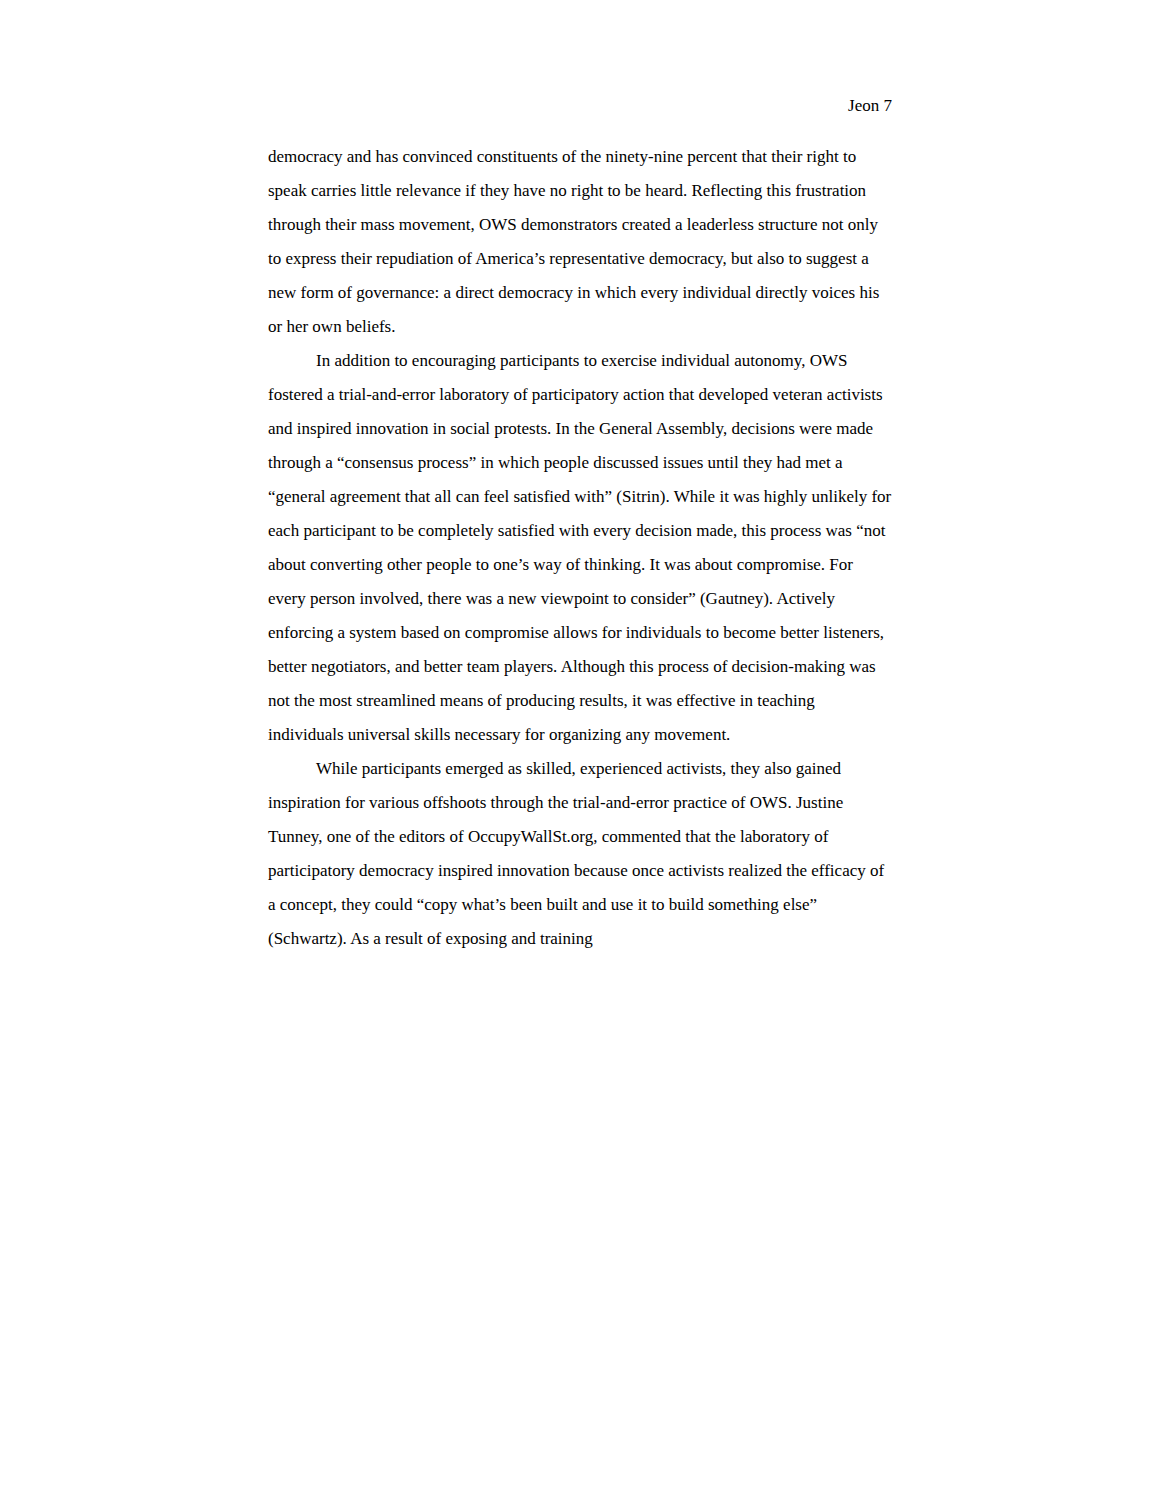Jeon 7
democracy and has convinced constituents of the ninety-nine percent that their right to speak carries little relevance if they have no right to be heard. Reflecting this frustration through their mass movement, OWS demonstrators created a leaderless structure not only to express their repudiation of America’s representative democracy, but also to suggest a new form of governance: a direct democracy in which every individual directly voices his or her own beliefs.
In addition to encouraging participants to exercise individual autonomy, OWS fostered a trial-and-error laboratory of participatory action that developed veteran activists and inspired innovation in social protests. In the General Assembly, decisions were made through a “consensus process” in which people discussed issues until they had met a “general agreement that all can feel satisfied with” (Sitrin). While it was highly unlikely for each participant to be completely satisfied with every decision made, this process was “not about converting other people to one’s way of thinking. It was about compromise. For every person involved, there was a new viewpoint to consider” (Gautney). Actively enforcing a system based on compromise allows for individuals to become better listeners, better negotiators, and better team players. Although this process of decision-making was not the most streamlined means of producing results, it was effective in teaching individuals universal skills necessary for organizing any movement.
While participants emerged as skilled, experienced activists, they also gained inspiration for various offshoots through the trial-and-error practice of OWS. Justine Tunney, one of the editors of OccupyWallSt.org, commented that the laboratory of participatory democracy inspired innovation because once activists realized the efficacy of a concept, they could “copy what’s been built and use it to build something else” (Schwartz). As a result of exposing and training